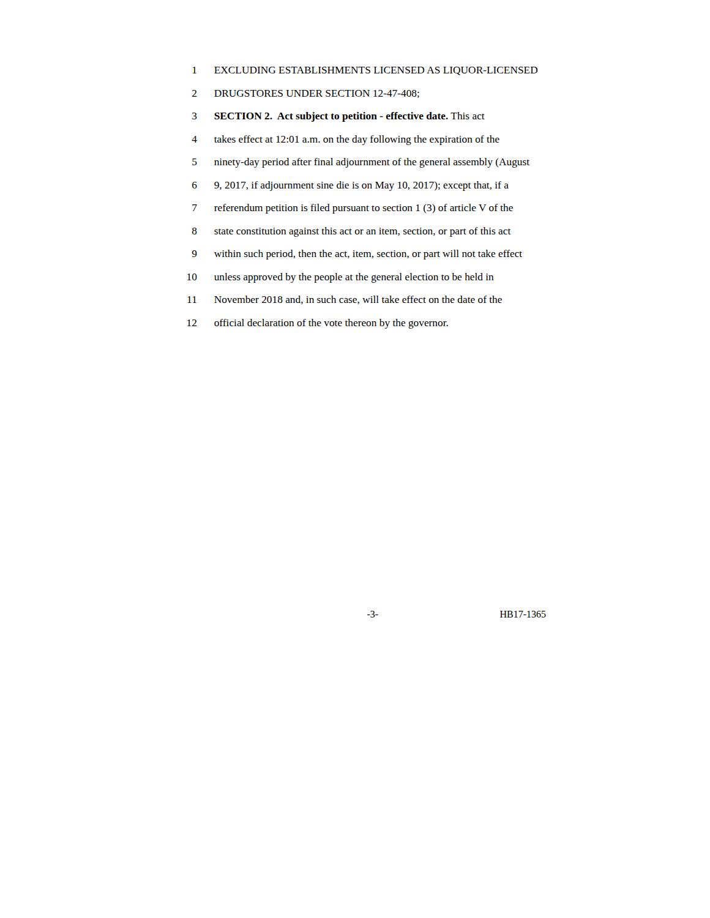| 1 | EXCLUDING ESTABLISHMENTS LICENSED AS LIQUOR-LICENSED |
| 2 | DRUGSTORES UNDER SECTION 12-47-408; |
| 3 | SECTION 2. Act subject to petition - effective date. This act |
| 4 | takes effect at 12:01 a.m. on the day following the expiration of the |
| 5 | ninety-day period after final adjournment of the general assembly (August |
| 6 | 9, 2017, if adjournment sine die is on May 10, 2017); except that, if a |
| 7 | referendum petition is filed pursuant to section 1 (3) of article V of the |
| 8 | state constitution against this act or an item, section, or part of this act |
| 9 | within such period, then the act, item, section, or part will not take effect |
| 10 | unless approved by the people at the general election to be held in |
| 11 | November 2018 and, in such case, will take effect on the date of the |
| 12 | official declaration of the vote thereon by the governor. |
-3- HB17-1365